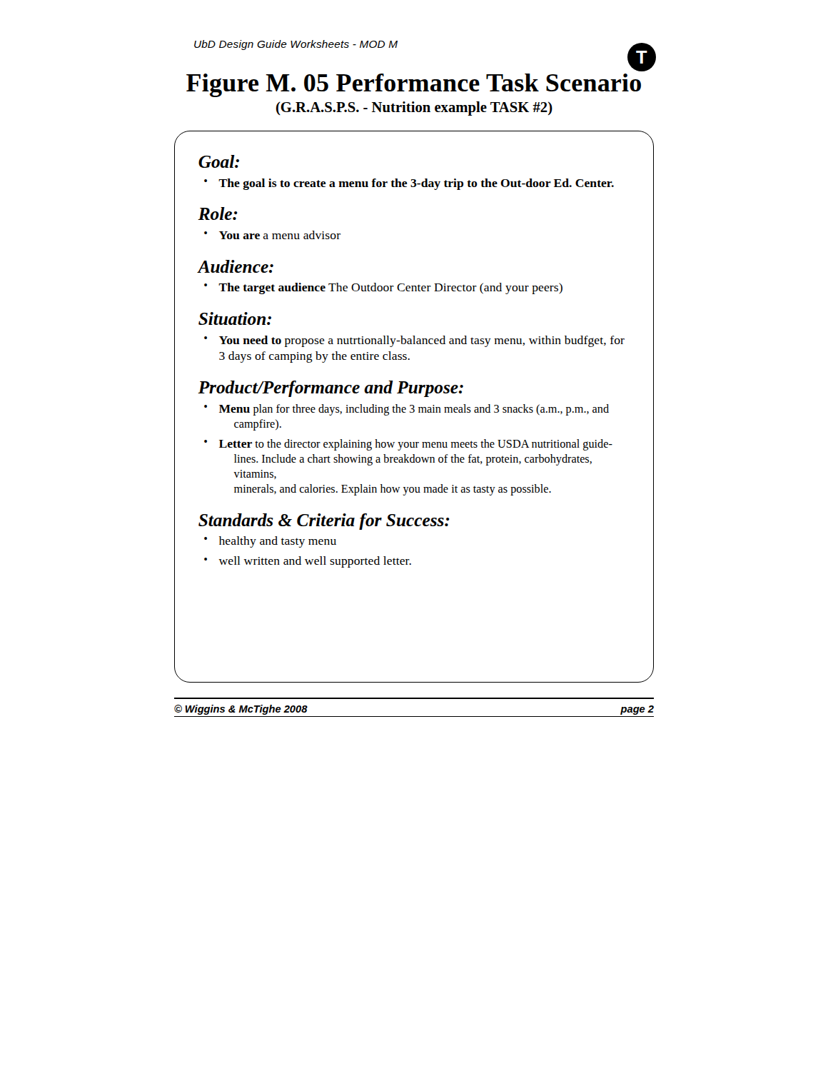T
UbD Design Guide Worksheets - MOD M
Figure M. 05 Performance Task Scenario
(G.R.A.S.P.S. - Nutrition example TASK #2)
Goal:
The goal is to create a menu for the 3-day trip to the Out-door Ed. Center.
Role:
You are a menu advisor
Audience:
The target audience The Outdoor Center Director (and your peers)
Situation:
You need to propose a nutrtionally-balanced and tasy menu, within budfget, for 3 days of camping by the entire class.
Product/Performance and Purpose:
Menu plan for three days, including the 3 main meals and 3 snacks (a.m., p.m., and campfire).
Letter to the director explaining how your menu meets the USDA nutritional guide-lines. Include a chart showing a breakdown of the fat, protein, carbohydrates, vitamins, minerals, and calories. Explain how you made it as tasty as possible.
Standards & Criteria for Success:
healthy and tasty menu
well written and well supported letter.
© Wiggins & McTighe 2008 page 2